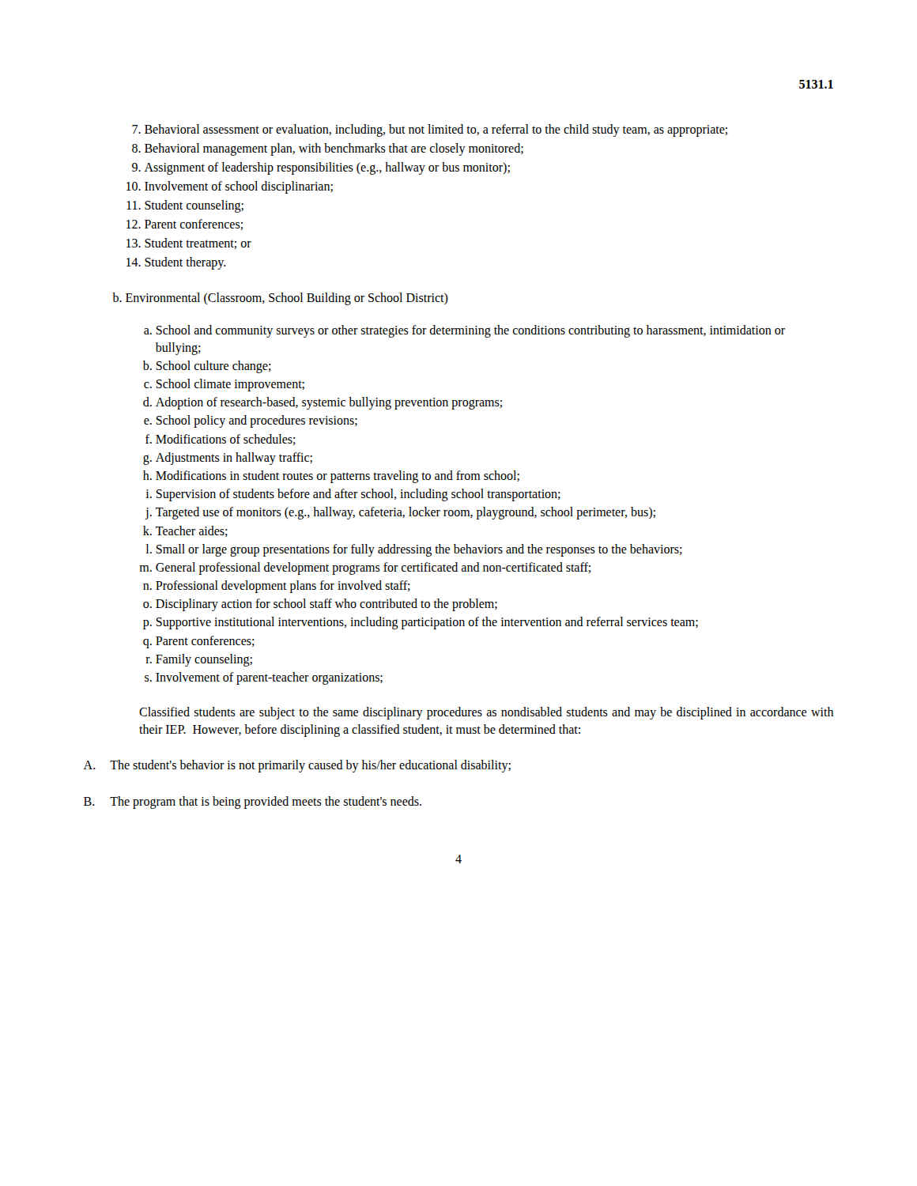5131.1
Behavioral assessment or evaluation, including, but not limited to, a referral to the child study team, as appropriate;
Behavioral management plan, with benchmarks that are closely monitored;
Assignment of leadership responsibilities (e.g., hallway or bus monitor);
Involvement of school disciplinarian;
Student counseling;
Parent conferences;
Student treatment; or
Student therapy.
Environmental (Classroom, School Building or School District)
School and community surveys or other strategies for determining the conditions contributing to harassment, intimidation or bullying;
School culture change;
School climate improvement;
Adoption of research-based, systemic bullying prevention programs;
School policy and procedures revisions;
Modifications of schedules;
Adjustments in hallway traffic;
Modifications in student routes or patterns traveling to and from school;
Supervision of students before and after school, including school transportation;
Targeted use of monitors (e.g., hallway, cafeteria, locker room, playground, school perimeter, bus);
Teacher aides;
Small or large group presentations for fully addressing the behaviors and the responses to the behaviors;
General professional development programs for certificated and non-certificated staff;
Professional development plans for involved staff;
Disciplinary action for school staff who contributed to the problem;
Supportive institutional interventions, including participation of the intervention and referral services team;
Parent conferences;
Family counseling;
Involvement of parent-teacher organizations;
Classified students are subject to the same disciplinary procedures as nondisabled students and may be disciplined in accordance with their IEP. However, before disciplining a classified student, it must be determined that:
A. The student's behavior is not primarily caused by his/her educational disability;
B. The program that is being provided meets the student's needs.
4